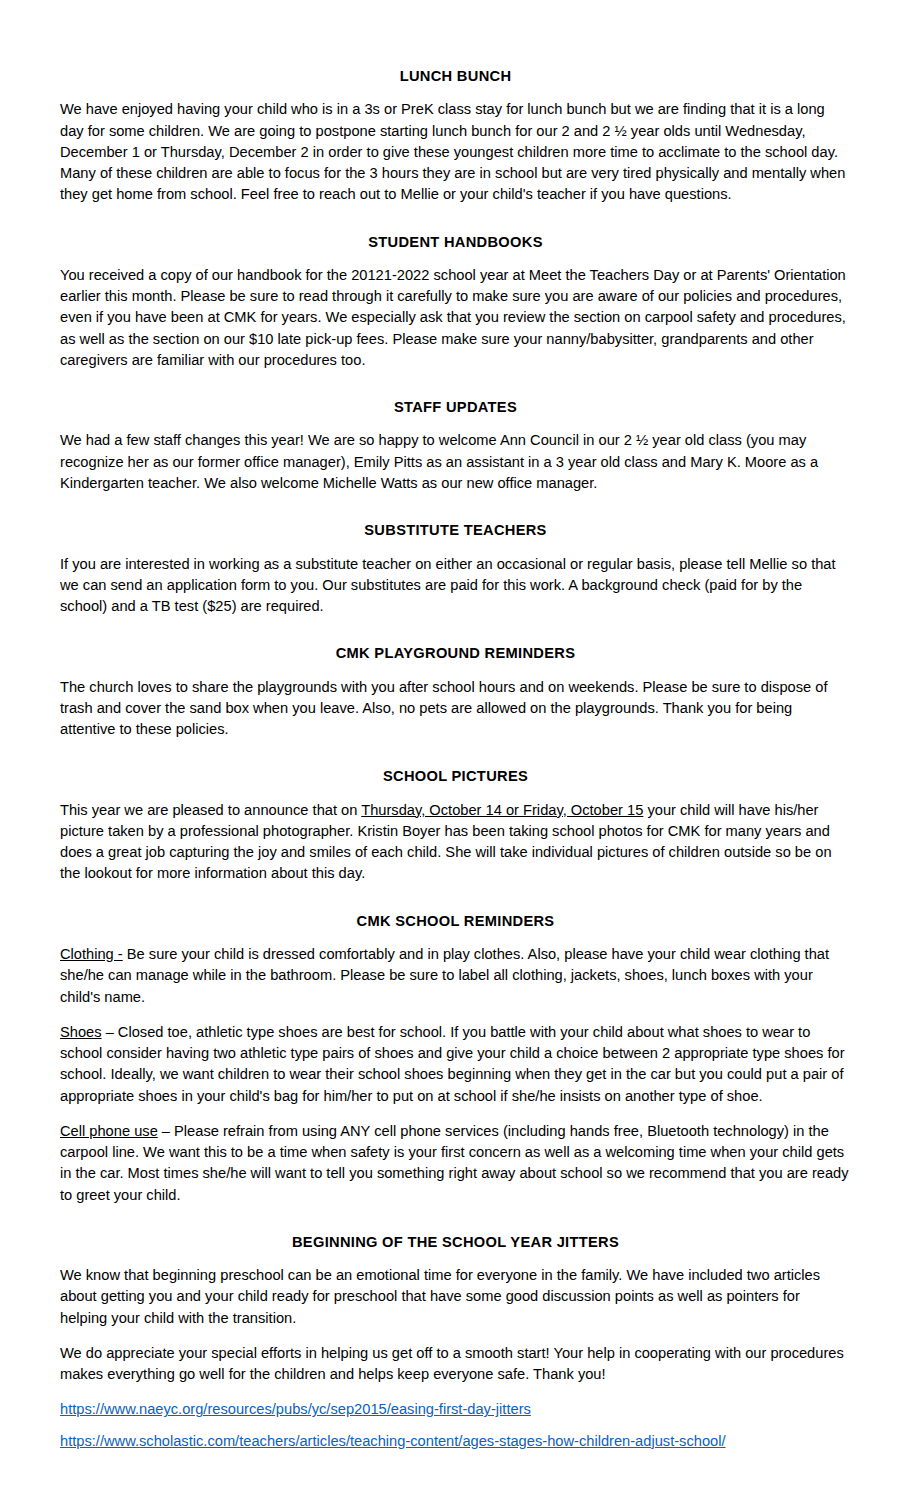LUNCH BUNCH
We have enjoyed having your child who is in a 3s or PreK class stay for lunch bunch but we are finding that it is a long day for some children. We are going to postpone starting lunch bunch for our 2 and 2 ½ year olds until Wednesday, December 1 or Thursday, December 2 in order to give these youngest children more time to acclimate to the school day. Many of these children are able to focus for the 3 hours they are in school but are very tired physically and mentally when they get home from school. Feel free to reach out to Mellie or your child's teacher if you have questions.
STUDENT HANDBOOKS
You received a copy of our handbook for the 20121-2022 school year at Meet the Teachers Day or at Parents' Orientation earlier this month. Please be sure to read through it carefully to make sure you are aware of our policies and procedures, even if you have been at CMK for years. We especially ask that you review the section on carpool safety and procedures, as well as the section on our $10 late pick-up fees. Please make sure your nanny/babysitter, grandparents and other caregivers are familiar with our procedures too.
STAFF UPDATES
We had a few staff changes this year! We are so happy to welcome Ann Council in our 2 ½ year old class (you may recognize her as our former office manager), Emily Pitts as an assistant in a 3 year old class and Mary K. Moore as a Kindergarten teacher. We also welcome Michelle Watts as our new office manager.
SUBSTITUTE TEACHERS
If you are interested in working as a substitute teacher on either an occasional or regular basis, please tell Mellie so that we can send an application form to you. Our substitutes are paid for this work. A background check (paid for by the school) and a TB test ($25) are required.
CMK PLAYGROUND REMINDERS
The church loves to share the playgrounds with you after school hours and on weekends. Please be sure to dispose of trash and cover the sand box when you leave. Also, no pets are allowed on the playgrounds. Thank you for being attentive to these policies.
SCHOOL PICTURES
This year we are pleased to announce that on Thursday, October 14 or Friday, October 15 your child will have his/her picture taken by a professional photographer. Kristin Boyer has been taking school photos for CMK for many years and does a great job capturing the joy and smiles of each child. She will take individual pictures of children outside so be on the lookout for more information about this day.
CMK SCHOOL REMINDERS
Clothing - Be sure your child is dressed comfortably and in play clothes. Also, please have your child wear clothing that she/he can manage while in the bathroom. Please be sure to label all clothing, jackets, shoes, lunch boxes with your child's name.
Shoes – Closed toe, athletic type shoes are best for school. If you battle with your child about what shoes to wear to school consider having two athletic type pairs of shoes and give your child a choice between 2 appropriate type shoes for school. Ideally, we want children to wear their school shoes beginning when they get in the car but you could put a pair of appropriate shoes in your child's bag for him/her to put on at school if she/he insists on another type of shoe.
Cell phone use – Please refrain from using ANY cell phone services (including hands free, Bluetooth technology) in the carpool line. We want this to be a time when safety is your first concern as well as a welcoming time when your child gets in the car. Most times she/he will want to tell you something right away about school so we recommend that you are ready to greet your child.
BEGINNING OF THE SCHOOL YEAR JITTERS
We know that beginning preschool can be an emotional time for everyone in the family. We have included two articles about getting you and your child ready for preschool that have some good discussion points as well as pointers for helping your child with the transition.
We do appreciate your special efforts in helping us get off to a smooth start! Your help in cooperating with our procedures makes everything go well for the children and helps keep everyone safe. Thank you!
https://www.naeyc.org/resources/pubs/yc/sep2015/easing-first-day-jitters
https://www.scholastic.com/teachers/articles/teaching-content/ages-stages-how-children-adjust-school/